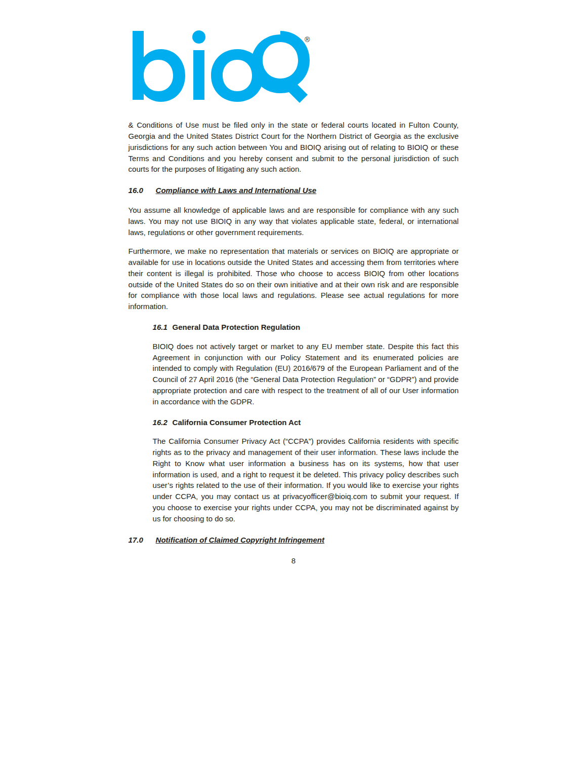®
& Conditions of Use must be filed only in the state or federal courts located in Fulton County, Georgia and the United States District Court for the Northern District of Georgia as the exclusive jurisdictions for any such action between You and BIOIQ arising out of relating to BIOIQ or these Terms and Conditions and you hereby consent and submit to the personal jurisdiction of such courts for the purposes of litigating any such action.
16.0 Compliance with Laws and International Use
You assume all knowledge of applicable laws and are responsible for compliance with any such laws. You may not use BIOIQ in any way that violates applicable state, federal, or international laws, regulations or other government requirements.
Furthermore, we make no representation that materials or services on BIOIQ are appropriate or available for use in locations outside the United States and accessing them from territories where their content is illegal is prohibited. Those who choose to access BIOIQ from other locations outside of the United States do so on their own initiative and at their own risk and are responsible for compliance with those local laws and regulations. Please see actual regulations for more information.
16.1 General Data Protection Regulation
BIOIQ does not actively target or market to any EU member state. Despite this fact this Agreement in conjunction with our Policy Statement and its enumerated policies are intended to comply with Regulation (EU) 2016/679 of the European Parliament and of the Council of 27 April 2016 (the “General Data Protection Regulation” or “GDPR”) and provide appropriate protection and care with respect to the treatment of all of our User information in accordance with the GDPR.
16.2 California Consumer Protection Act
The California Consumer Privacy Act (“CCPA”) provides California residents with specific rights as to the privacy and management of their user information. These laws include the Right to Know what user information a business has on its systems, how that user information is used, and a right to request it be deleted. This privacy policy describes such user’s rights related to the use of their information. If you would like to exercise your rights under CCPA, you may contact us at privacyofficer@bioiq.com to submit your request. If you choose to exercise your rights under CCPA, you may not be discriminated against by us for choosing to do so.
17.0 Notification of Claimed Copyright Infringement
8